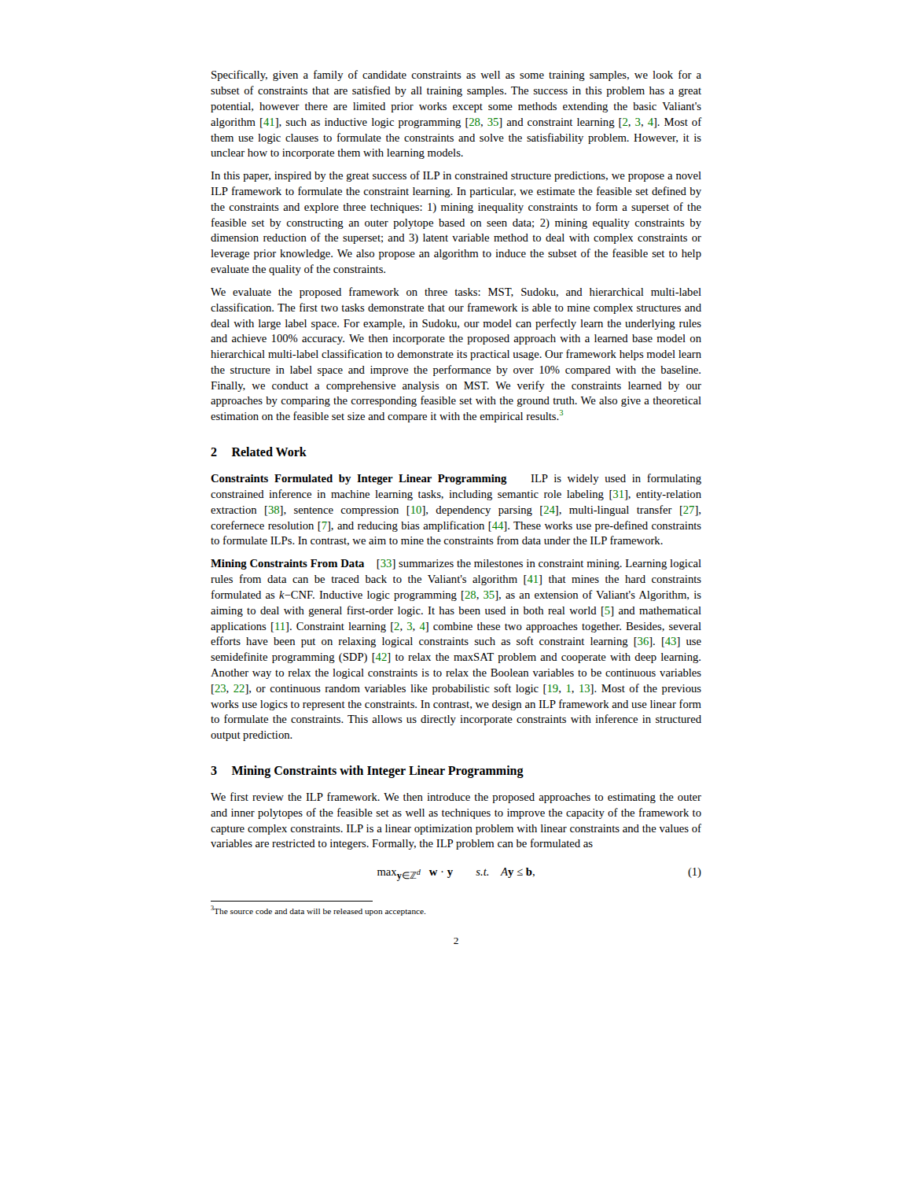Specifically, given a family of candidate constraints as well as some training samples, we look for a subset of constraints that are satisfied by all training samples. The success in this problem has a great potential, however there are limited prior works except some methods extending the basic Valiant's algorithm [41], such as inductive logic programming [28, 35] and constraint learning [2, 3, 4]. Most of them use logic clauses to formulate the constraints and solve the satisfiability problem. However, it is unclear how to incorporate them with learning models.
In this paper, inspired by the great success of ILP in constrained structure predictions, we propose a novel ILP framework to formulate the constraint learning. In particular, we estimate the feasible set defined by the constraints and explore three techniques: 1) mining inequality constraints to form a superset of the feasible set by constructing an outer polytope based on seen data; 2) mining equality constraints by dimension reduction of the superset; and 3) latent variable method to deal with complex constraints or leverage prior knowledge. We also propose an algorithm to induce the subset of the feasible set to help evaluate the quality of the constraints.
We evaluate the proposed framework on three tasks: MST, Sudoku, and hierarchical multi-label classification. The first two tasks demonstrate that our framework is able to mine complex structures and deal with large label space. For example, in Sudoku, our model can perfectly learn the underlying rules and achieve 100% accuracy. We then incorporate the proposed approach with a learned base model on hierarchical multi-label classification to demonstrate its practical usage. Our framework helps model learn the structure in label space and improve the performance by over 10% compared with the baseline. Finally, we conduct a comprehensive analysis on MST. We verify the constraints learned by our approaches by comparing the corresponding feasible set with the ground truth. We also give a theoretical estimation on the feasible set size and compare it with the empirical results.3
2 Related Work
Constraints Formulated by Integer Linear Programming ILP is widely used in formulating constrained inference in machine learning tasks, including semantic role labeling [31], entity-relation extraction [38], sentence compression [10], dependency parsing [24], multi-lingual transfer [27], corefernece resolution [7], and reducing bias amplification [44]. These works use pre-defined constraints to formulate ILPs. In contrast, we aim to mine the constraints from data under the ILP framework.
Mining Constraints From Data [33] summarizes the milestones in constraint mining. Learning logical rules from data can be traced back to the Valiant's algorithm [41] that mines the hard constraints formulated as k−CNF. Inductive logic programming [28, 35], as an extension of Valiant's Algorithm, is aiming to deal with general first-order logic. It has been used in both real world [5] and mathematical applications [11]. Constraint learning [2, 3, 4] combine these two approaches together. Besides, several efforts have been put on relaxing logical constraints such as soft constraint learning [36]. [43] use semidefinite programming (SDP) [42] to relax the maxSAT problem and cooperate with deep learning. Another way to relax the logical constraints is to relax the Boolean variables to be continuous variables [23, 22], or continuous random variables like probabilistic soft logic [19, 1, 13]. Most of the previous works use logics to represent the constraints. In contrast, we design an ILP framework and use linear form to formulate the constraints. This allows us directly incorporate constraints with inference in structured output prediction.
3 Mining Constraints with Integer Linear Programming
We first review the ILP framework. We then introduce the proposed approaches to estimating the outer and inner polytopes of the feasible set as well as techniques to improve the capacity of the framework to capture complex constraints. ILP is a linear optimization problem with linear constraints and the values of variables are restricted to integers. Formally, the ILP problem can be formulated as
maxy∈ℤd w · y s.t. Ay ≤ b, (1)
3The source code and data will be released upon acceptance.
2